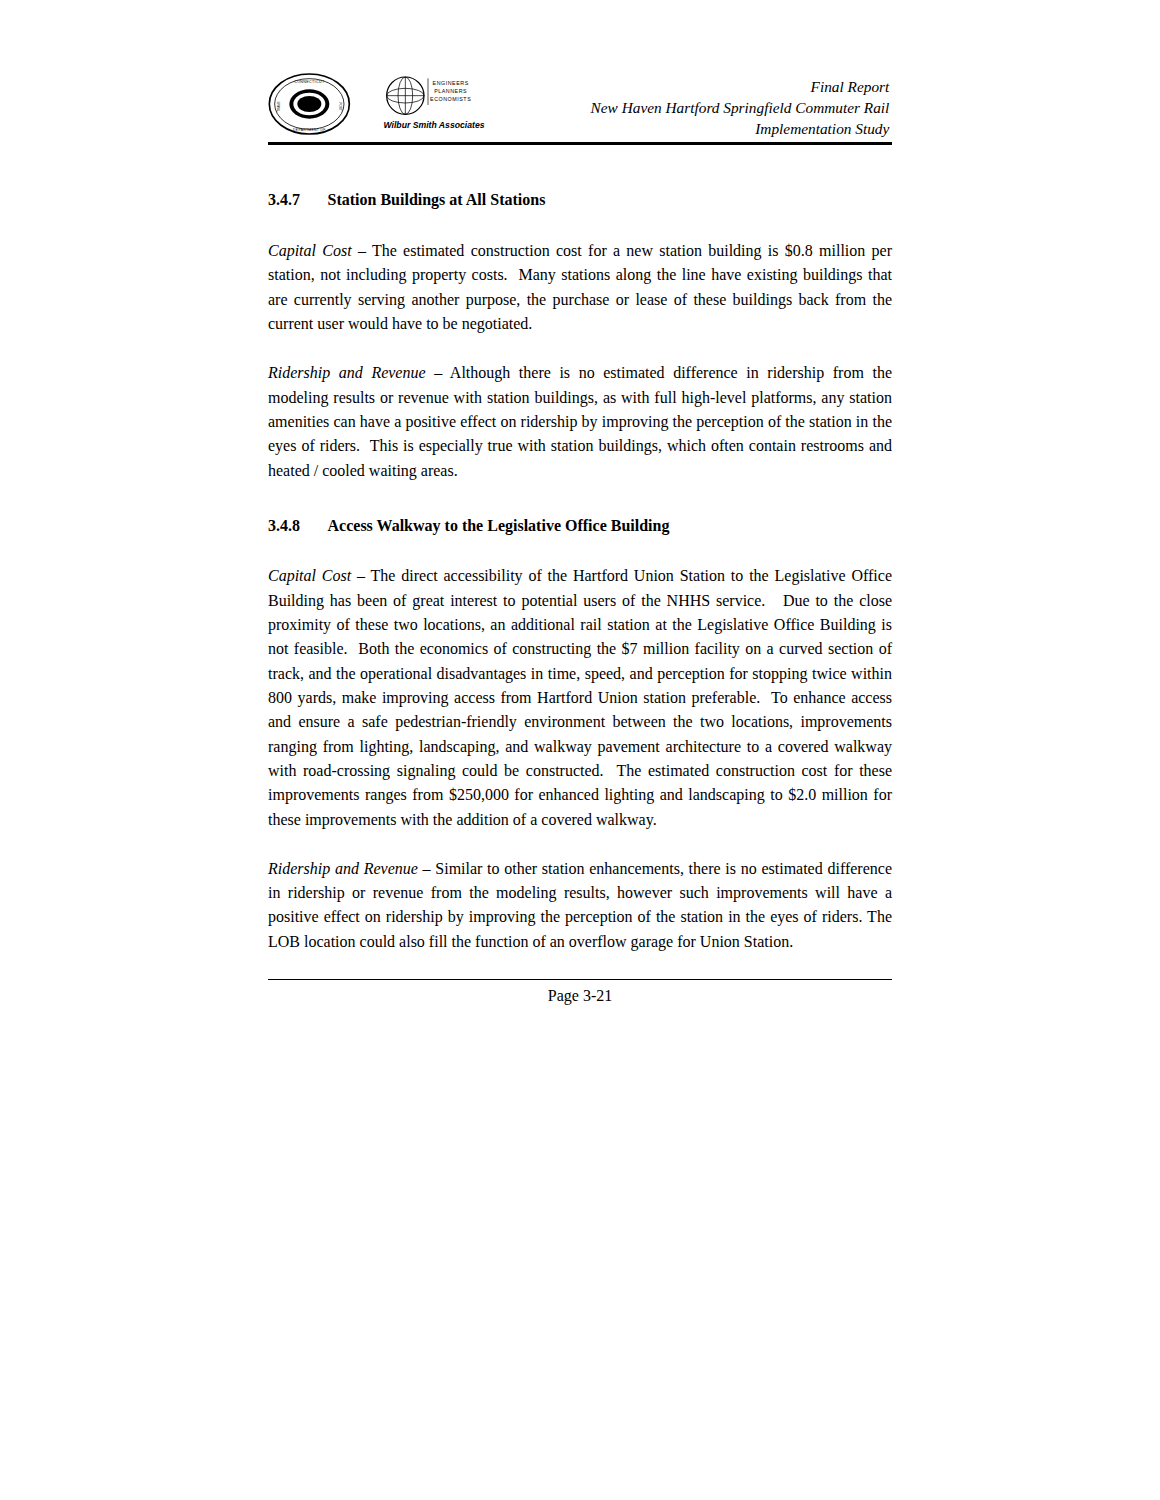CONNECTICUT DEPARTMENT OF TRANS PORT
ENGINEERS PLANNERS ECONOMISTS Wilbur Smith Associates
Final Report
New Haven Hartford Springfield Commuter Rail Implementation Study
3.4.7 Station Buildings at All Stations
Capital Cost – The estimated construction cost for a new station building is $0.8 million per station, not including property costs. Many stations along the line have existing buildings that are currently serving another purpose, the purchase or lease of these buildings back from the current user would have to be negotiated.
Ridership and Revenue – Although there is no estimated difference in ridership from the modeling results or revenue with station buildings, as with full high-level platforms, any station amenities can have a positive effect on ridership by improving the perception of the station in the eyes of riders. This is especially true with station buildings, which often contain restrooms and heated / cooled waiting areas.
3.4.8 Access Walkway to the Legislative Office Building
Capital Cost – The direct accessibility of the Hartford Union Station to the Legislative Office Building has been of great interest to potential users of the NHHS service. Due to the close proximity of these two locations, an additional rail station at the Legislative Office Building is not feasible. Both the economics of constructing the $7 million facility on a curved section of track, and the operational disadvantages in time, speed, and perception for stopping twice within 800 yards, make improving access from Hartford Union station preferable. To enhance access and ensure a safe pedestrian-friendly environment between the two locations, improvements ranging from lighting, landscaping, and walkway pavement architecture to a covered walkway with road-crossing signaling could be constructed. The estimated construction cost for these improvements ranges from $250,000 for enhanced lighting and landscaping to $2.0 million for these improvements with the addition of a covered walkway.
Ridership and Revenue – Similar to other station enhancements, there is no estimated difference in ridership or revenue from the modeling results, however such improvements will have a positive effect on ridership by improving the perception of the station in the eyes of riders. The LOB location could also fill the function of an overflow garage for Union Station.
Page 3-21